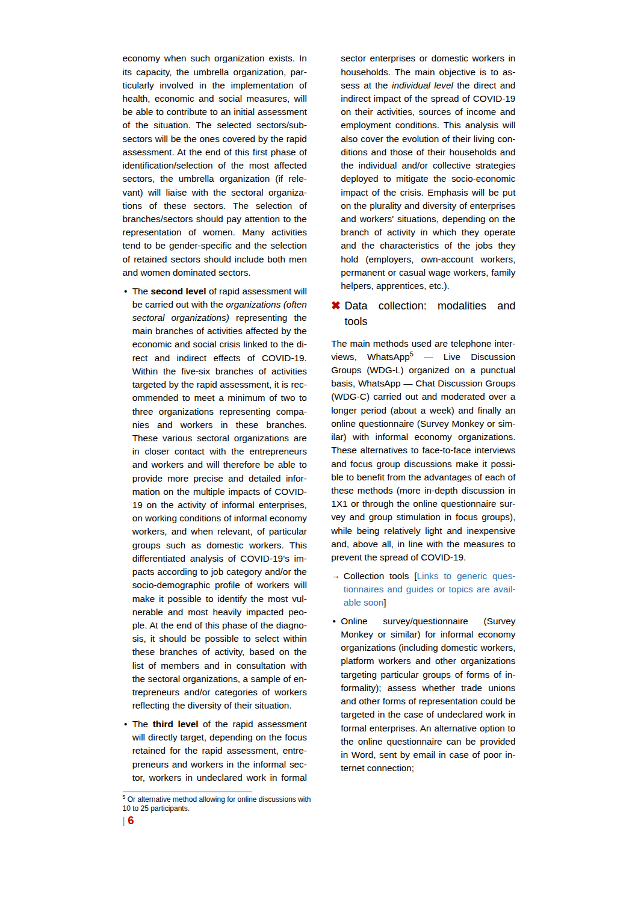economy when such organization exists. In its capacity, the umbrella organization, particularly involved in the implementation of health, economic and social measures, will be able to contribute to an initial assessment of the situation. The selected sectors/sub-sectors will be the ones covered by the rapid assessment. At the end of this first phase of identification/selection of the most affected sectors, the umbrella organization (if relevant) will liaise with the sectoral organizations of these sectors. The selection of branches/sectors should pay attention to the representation of women. Many activities tend to be gender-specific and the selection of retained sectors should include both men and women dominated sectors.
The second level of rapid assessment will be carried out with the organizations (often sectoral organizations) representing the main branches of activities affected by the economic and social crisis linked to the direct and indirect effects of COVID-19. Within the five-six branches of activities targeted by the rapid assessment, it is recommended to meet a minimum of two to three organizations representing companies and workers in these branches. These various sectoral organizations are in closer contact with the entrepreneurs and workers and will therefore be able to provide more precise and detailed information on the multiple impacts of COVID-19 on the activity of informal enterprises, on working conditions of informal economy workers, and when relevant, of particular groups such as domestic workers. This differentiated analysis of COVID-19’s impacts according to job category and/or the socio-demographic profile of workers will make it possible to identify the most vulnerable and most heavily impacted people. At the end of this phase of the diagnosis, it should be possible to select within these branches of activity, based on the list of members and in consultation with the sectoral organizations, a sample of entrepreneurs and/or categories of workers reflecting the diversity of their situation.
The third level of the rapid assessment will directly target, depending on the focus retained for the rapid assessment, entrepreneurs and workers in the informal sector, workers in undeclared work in formal sector enterprises or domestic workers in households. The main objective is to assess at the individual level the direct and indirect impact of the spread of COVID-19 on their activities, sources of income and employment conditions. This analysis will also cover the evolution of their living conditions and those of their households and the individual and/or collective strategies deployed to mitigate the socio-economic impact of the crisis. Emphasis will be put on the plurality and diversity of enterprises and workers' situations, depending on the branch of activity in which they operate and the characteristics of the jobs they hold (employers, own-account workers, permanent or casual wage workers, family helpers, apprentices, etc.).
✖ Data collection: modalities and tools
The main methods used are telephone interviews, WhatsApp5 — Live Discussion Groups (WDG-L) organized on a punctual basis, WhatsApp — Chat Discussion Groups (WDG-C) carried out and moderated over a longer period (about a week) and finally an online questionnaire (Survey Monkey or similar) with informal economy organizations. These alternatives to face-to-face interviews and focus group discussions make it possible to benefit from the advantages of each of these methods (more in-depth discussion in 1X1 or through the online questionnaire survey and group stimulation in focus groups), while being relatively light and inexpensive and, above all, in line with the measures to prevent the spread of COVID-19.
Collection tools [Links to generic questionnaires and guides or topics are available soon]
Online survey/questionnaire (Survey Monkey or similar) for informal economy organizations (including domestic workers, platform workers and other organizations targeting particular groups of forms of informality); assess whether trade unions and other forms of representation could be targeted in the case of undeclared work in formal enterprises. An alternative option to the online questionnaire can be provided in Word, sent by email in case of poor internet connection;
5 Or alternative method allowing for online discussions with 10 to 25 participants.
| 6